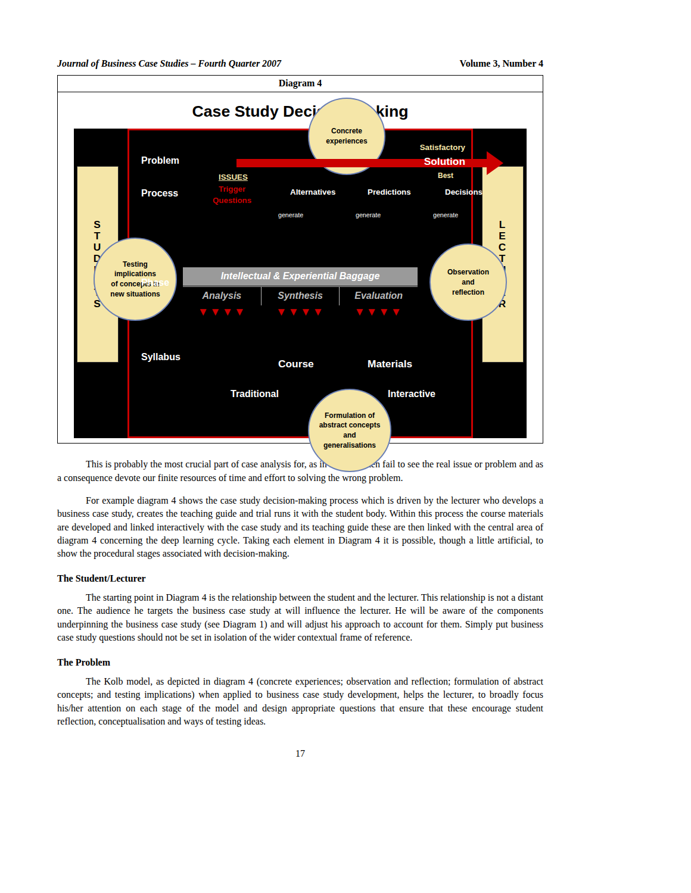Journal of Business Case Studies – Fourth Quarter 2007
Volume 3, Number 4
Diagram 4
Case Study Decision Making
S
T
U
D
E
N
T
S
L
E
C
T
U
R
E
R
Concrete
experiences
Observation
and
reflection
Formulation of
abstract concepts
and
generalisations
Testing
implications
of concepts in
new situations
Problem
Process
Phase
Syllabus
ISSUES
Trigger
Questions
Alternatives
Predictions
Decisions
generate
generate
generate
Satisfactory
Solution
Best
Intellectual & Experiential Baggage
Analysis
Synthesis
Evaluation
▼▼▼▼
▼▼▼▼
▼▼▼▼
Course
Materials
Traditional
Interactive
This is probably the most crucial part of case analysis for, as in life, we often fail to see the real issue or problem and as a consequence devote our finite resources of time and effort to solving the wrong problem.
For example diagram 4 shows the case study decision-making process which is driven by the lecturer who develops a business case study, creates the teaching guide and trial runs it with the student body. Within this process the course materials are developed and linked interactively with the case study and its teaching guide these are then linked with the central area of diagram 4 concerning the deep learning cycle. Taking each element in Diagram 4 it is possible, though a little artificial, to show the procedural stages associated with decision-making.
The Student/Lecturer
The starting point in Diagram 4 is the relationship between the student and the lecturer. This relationship is not a distant one. The audience he targets the business case study at will influence the lecturer. He will be aware of the components underpinning the business case study (see Diagram 1) and will adjust his approach to account for them. Simply put business case study questions should not be set in isolation of the wider contextual frame of reference.
The Problem
The Kolb model, as depicted in diagram 4 (concrete experiences; observation and reflection; formulation of abstract concepts; and testing implications) when applied to business case study development, helps the lecturer, to broadly focus his/her attention on each stage of the model and design appropriate questions that ensure that these encourage student reflection, conceptualisation and ways of testing ideas.
17